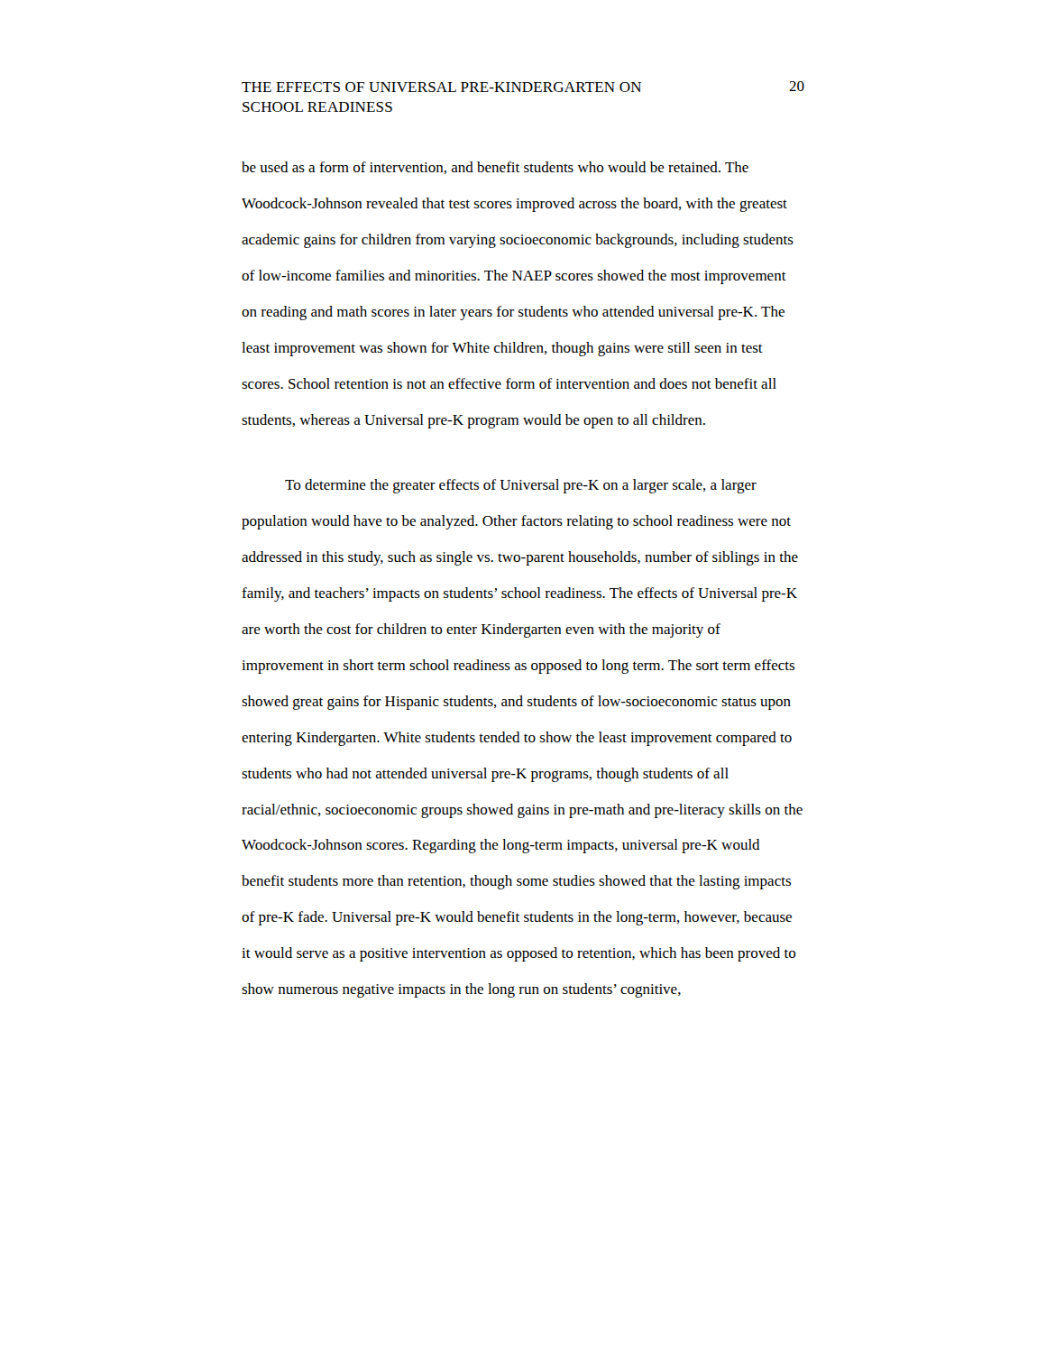The Effects of Universal Pre-Kindergarten on School Readiness
20
be used as a form of intervention, and benefit students who would be retained. The Woodcock-Johnson revealed that test scores improved across the board, with the greatest academic gains for children from varying socioeconomic backgrounds, including students of low-income families and minorities. The NAEP scores showed the most improvement on reading and math scores in later years for students who attended universal pre-K. The least improvement was shown for White children, though gains were still seen in test scores. School retention is not an effective form of intervention and does not benefit all students, whereas a Universal pre-K program would be open to all children.
To determine the greater effects of Universal pre-K on a larger scale, a larger population would have to be analyzed. Other factors relating to school readiness were not addressed in this study, such as single vs. two-parent households, number of siblings in the family, and teachers’ impacts on students’ school readiness. The effects of Universal pre-K are worth the cost for children to enter Kindergarten even with the majority of improvement in short term school readiness as opposed to long term. The sort term effects showed great gains for Hispanic students, and students of low-socioeconomic status upon entering Kindergarten. White students tended to show the least improvement compared to students who had not attended universal pre-K programs, though students of all racial/ethnic, socioeconomic groups showed gains in pre-math and pre-literacy skills on the Woodcock-Johnson scores. Regarding the long-term impacts, universal pre-K would benefit students more than retention, though some studies showed that the lasting impacts of pre-K fade. Universal pre-K would benefit students in the long-term, however, because it would serve as a positive intervention as opposed to retention, which has been proved to show numerous negative impacts in the long run on students’ cognitive,